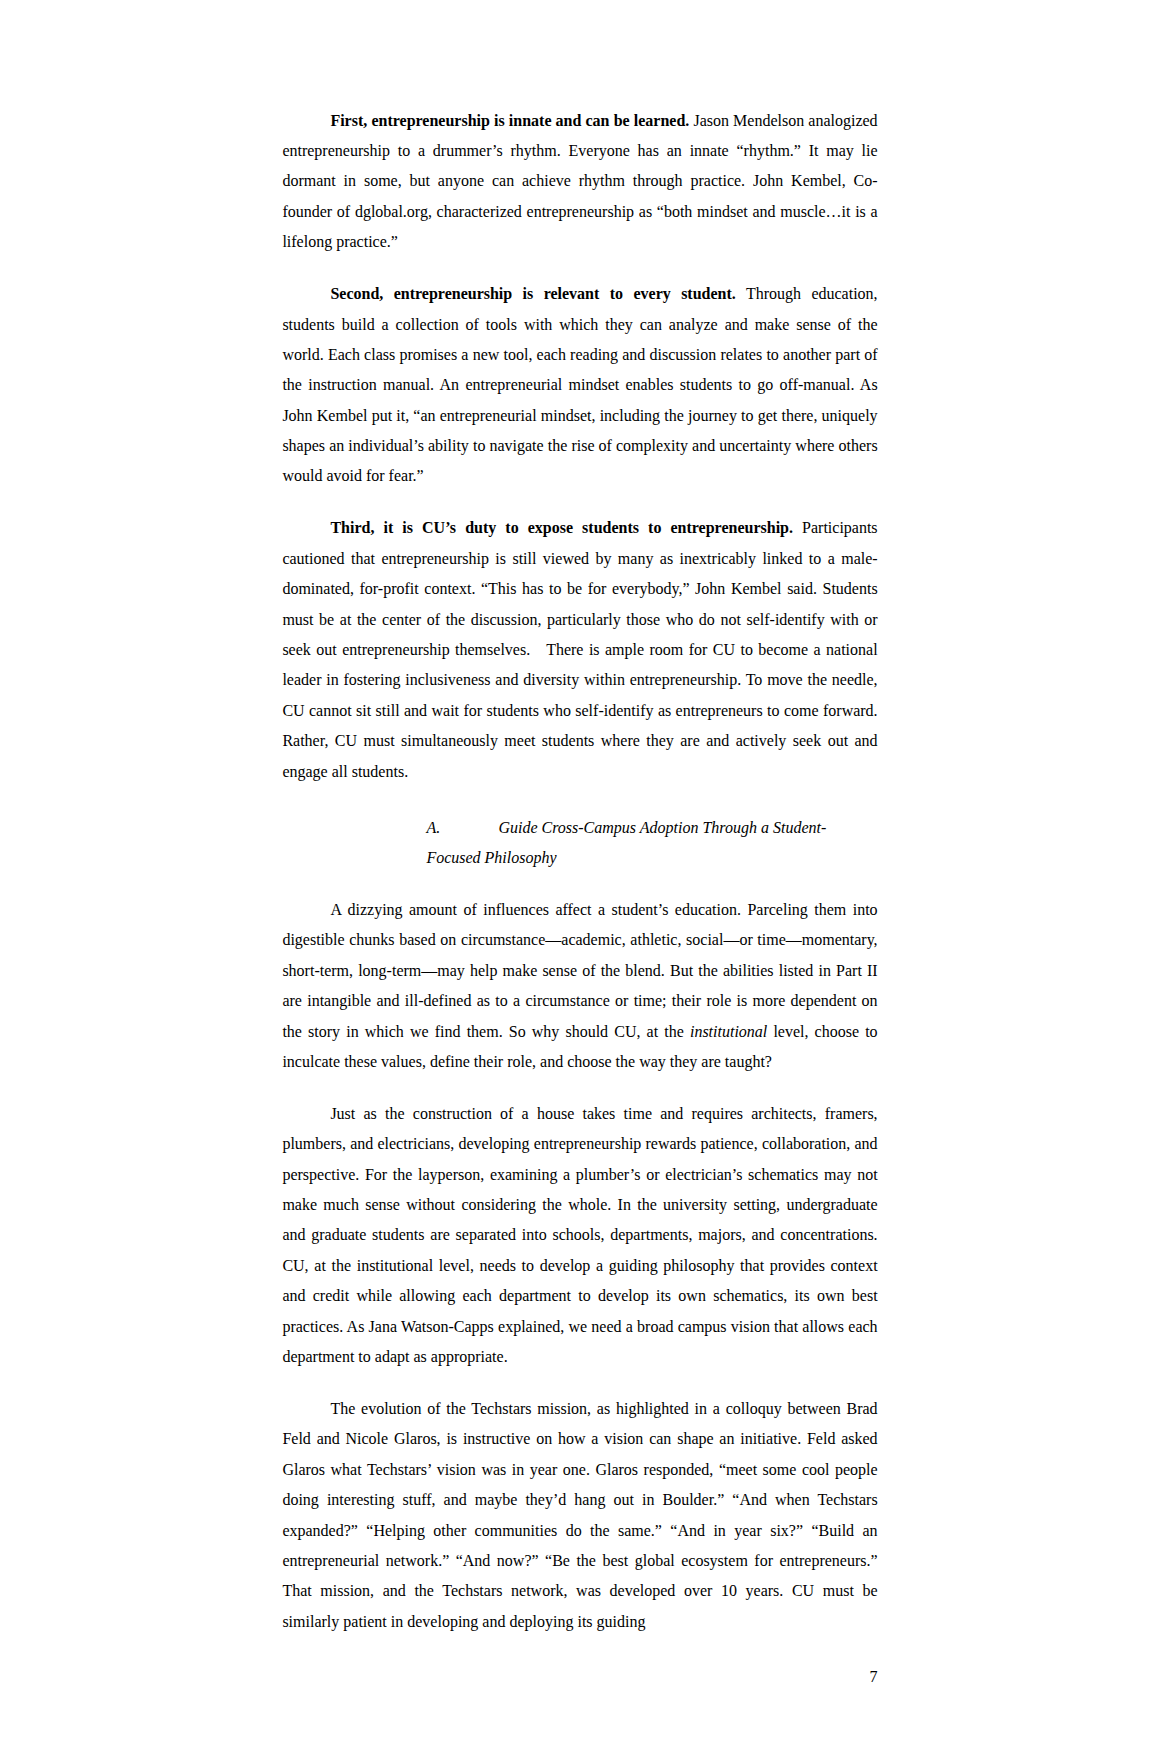First, entrepreneurship is innate and can be learned. Jason Mendelson analogized entrepreneurship to a drummer’s rhythm. Everyone has an innate “rhythm.” It may lie dormant in some, but anyone can achieve rhythm through practice. John Kembel, Co-founder of dglobal.org, characterized entrepreneurship as “both mindset and muscle…it is a lifelong practice.”
Second, entrepreneurship is relevant to every student. Through education, students build a collection of tools with which they can analyze and make sense of the world. Each class promises a new tool, each reading and discussion relates to another part of the instruction manual. An entrepreneurial mindset enables students to go off-manual. As John Kembel put it, “an entrepreneurial mindset, including the journey to get there, uniquely shapes an individual’s ability to navigate the rise of complexity and uncertainty where others would avoid for fear.”
Third, it is CU’s duty to expose students to entrepreneurship. Participants cautioned that entrepreneurship is still viewed by many as inextricably linked to a male-dominated, for-profit context. “This has to be for everybody,” John Kembel said. Students must be at the center of the discussion, particularly those who do not self-identify with or seek out entrepreneurship themselves. There is ample room for CU to become a national leader in fostering inclusiveness and diversity within entrepreneurship. To move the needle, CU cannot sit still and wait for students who self-identify as entrepreneurs to come forward. Rather, CU must simultaneously meet students where they are and actively seek out and engage all students.
A. Guide Cross-Campus Adoption Through a Student-Focused Philosophy
A dizzying amount of influences affect a student’s education. Parceling them into digestible chunks based on circumstance—academic, athletic, social—or time—momentary, short-term, long-term—may help make sense of the blend. But the abilities listed in Part II are intangible and ill-defined as to a circumstance or time; their role is more dependent on the story in which we find them. So why should CU, at the institutional level, choose to inculcate these values, define their role, and choose the way they are taught?
Just as the construction of a house takes time and requires architects, framers, plumbers, and electricians, developing entrepreneurship rewards patience, collaboration, and perspective. For the layperson, examining a plumber’s or electrician’s schematics may not make much sense without considering the whole. In the university setting, undergraduate and graduate students are separated into schools, departments, majors, and concentrations. CU, at the institutional level, needs to develop a guiding philosophy that provides context and credit while allowing each department to develop its own schematics, its own best practices. As Jana Watson-Capps explained, we need a broad campus vision that allows each department to adapt as appropriate.
The evolution of the Techstars mission, as highlighted in a colloquy between Brad Feld and Nicole Glaros, is instructive on how a vision can shape an initiative. Feld asked Glaros what Techstars’ vision was in year one. Glaros responded, “meet some cool people doing interesting stuff, and maybe they’d hang out in Boulder.” “And when Techstars expanded?” “Helping other communities do the same.” “And in year six?” “Build an entrepreneurial network.” “And now?” “Be the best global ecosystem for entrepreneurs.” That mission, and the Techstars network, was developed over 10 years. CU must be similarly patient in developing and deploying its guiding
7